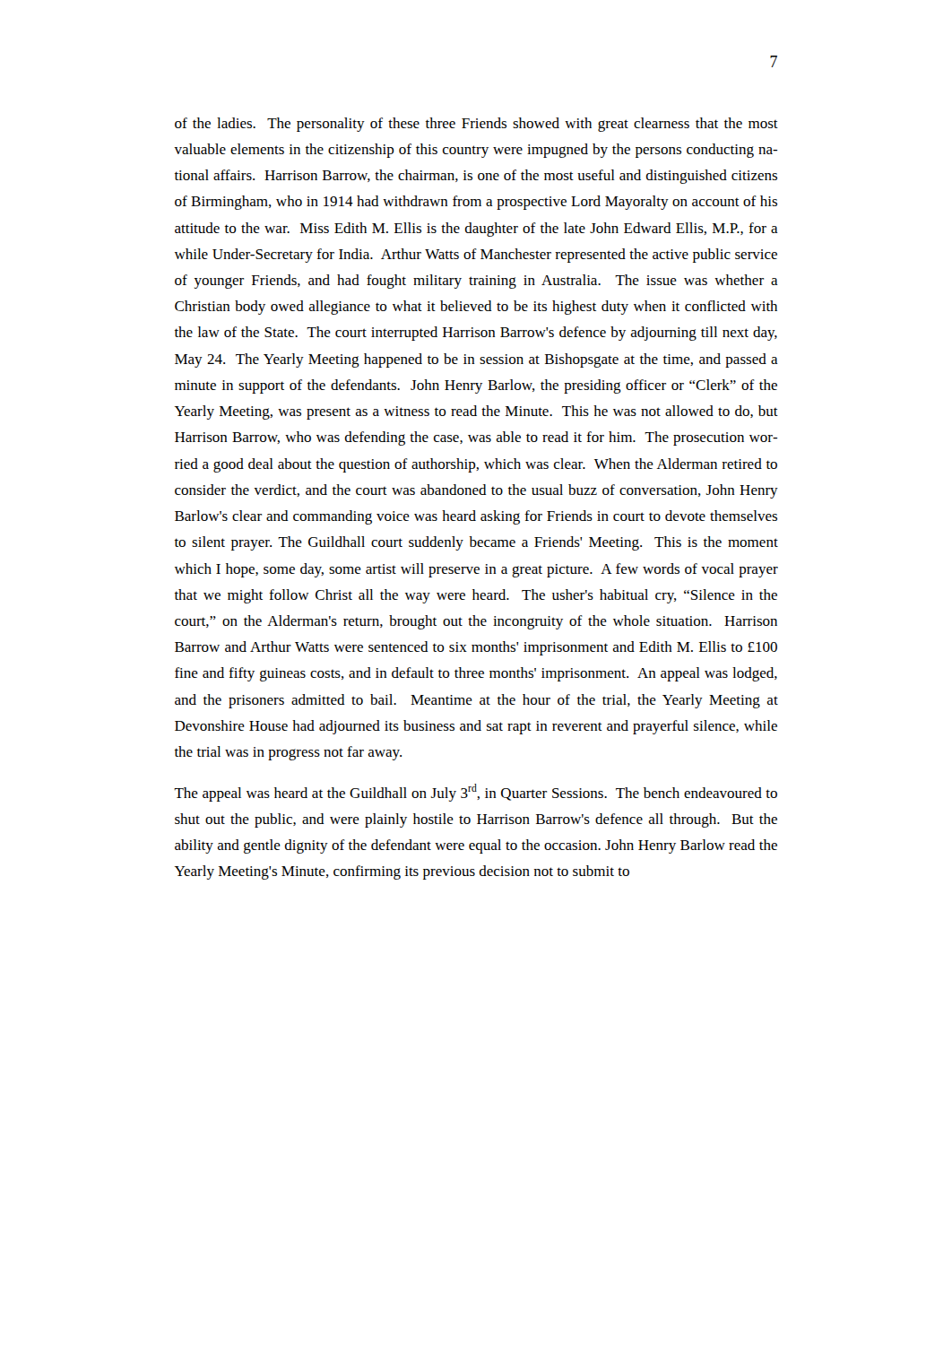7
of the ladies. The personality of these three Friends showed with great clearness that the most valuable elements in the citizenship of this country were impugned by the persons conducting national affairs. Harrison Barrow, the chairman, is one of the most useful and distinguished citizens of Birmingham, who in 1914 had withdrawn from a prospective Lord Mayoralty on account of his attitude to the war. Miss Edith M. Ellis is the daughter of the late John Edward Ellis, M.P., for a while Under-Secretary for India. Arthur Watts of Manchester represented the active public service of younger Friends, and had fought military training in Australia. The issue was whether a Christian body owed allegiance to what it believed to be its highest duty when it conflicted with the law of the State. The court interrupted Harrison Barrow's defence by adjourning till next day, May 24. The Yearly Meeting happened to be in session at Bishopsgate at the time, and passed a minute in support of the defendants. John Henry Barlow, the presiding officer or “Clerk” of the Yearly Meeting, was present as a witness to read the Minute. This he was not allowed to do, but Harrison Barrow, who was defending the case, was able to read it for him. The prosecution worried a good deal about the question of authorship, which was clear. When the Alderman retired to consider the verdict, and the court was abandoned to the usual buzz of conversation, John Henry Barlow's clear and commanding voice was heard asking for Friends in court to devote themselves to silent prayer. The Guildhall court suddenly became a Friends' Meeting. This is the moment which I hope, some day, some artist will preserve in a great picture. A few words of vocal prayer that we might follow Christ all the way were heard. The usher's habitual cry, “Silence in the court,” on the Alderman's return, brought out the incongruity of the whole situation. Harrison Barrow and Arthur Watts were sentenced to six months' imprisonment and Edith M. Ellis to £100 fine and fifty guineas costs, and in default to three months' imprisonment. An appeal was lodged, and the prisoners admitted to bail. Meantime at the hour of the trial, the Yearly Meeting at Devonshire House had adjourned its business and sat rapt in reverent and prayerful silence, while the trial was in progress not far away.
The appeal was heard at the Guildhall on July 3rd, in Quarter Sessions. The bench endeavoured to shut out the public, and were plainly hostile to Harrison Barrow's defence all through. But the ability and gentle dignity of the defendant were equal to the occasion. John Henry Barlow read the Yearly Meeting's Minute, confirming its previous decision not to submit to